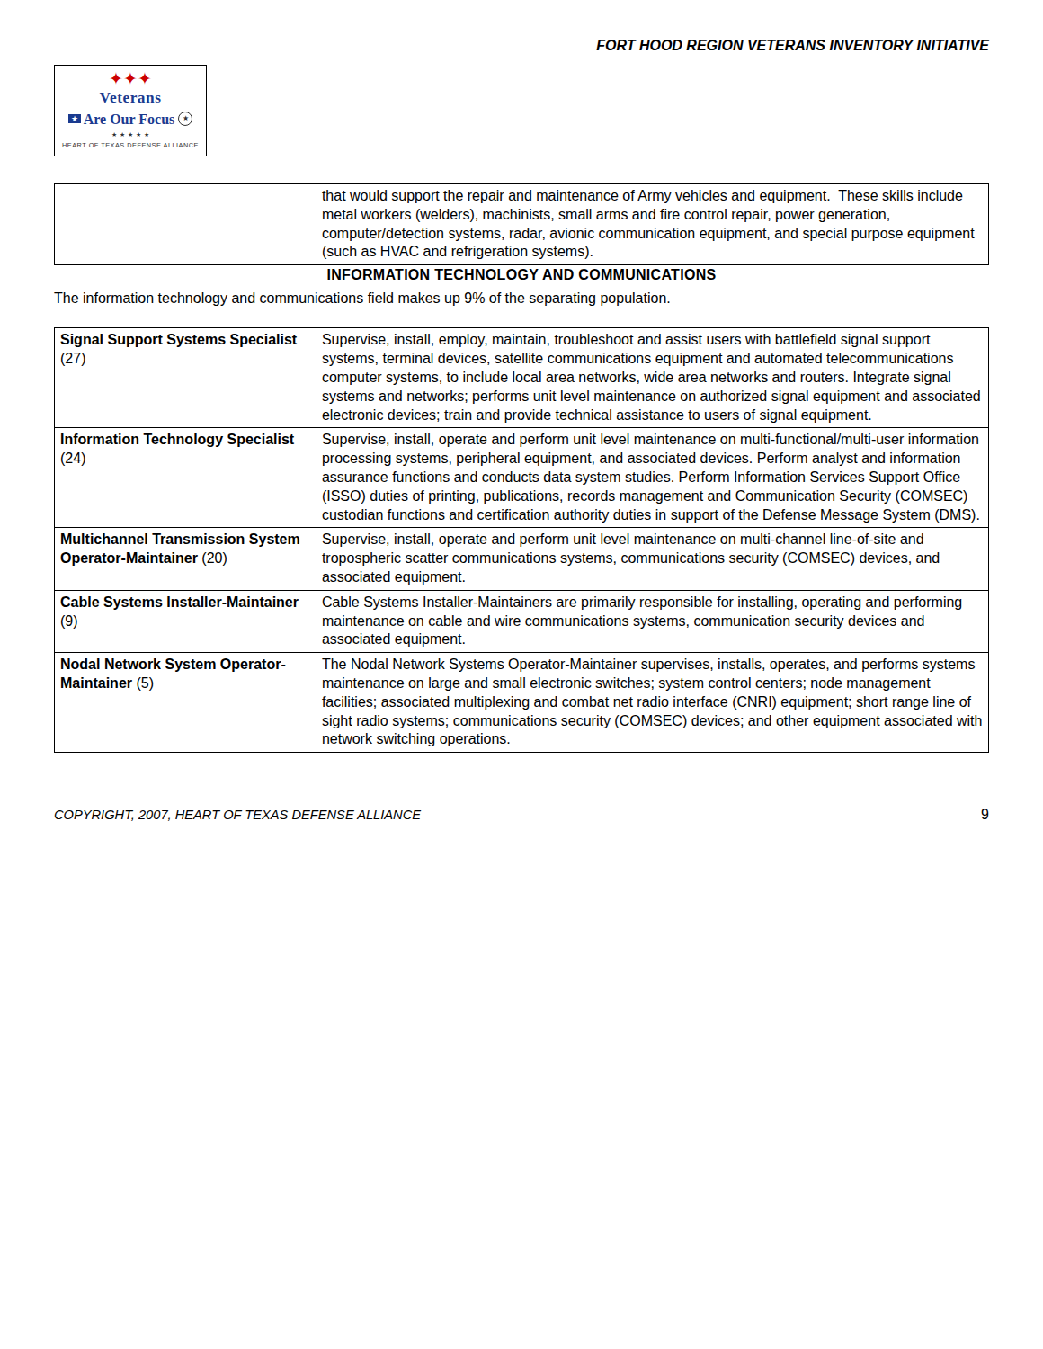FORT HOOD REGION VETERANS INVENTORY INITIATIVE
✦✦✦
Veterans
★Are Our Focus★
★ ★ ★ ★ ★
HEART OF TEXAS DEFENSE ALLIANCE
| | that would support the repair and maintenance of Army vehicles and equipment. These skills include metal workers (welders), machinists, small arms and fire control repair, power generation, computer/detection systems, radar, avionic communication equipment, and special purpose equipment (such as HVAC and refrigeration systems). |
INFORMATION TECHNOLOGY AND COMMUNICATIONS
The information technology and communications field makes up 9% of the separating population.
| Signal Support Systems Specialist (27) | Supervise, install, employ, maintain, troubleshoot and assist users with battlefield signal support systems, terminal devices, satellite communications equipment and automated telecommunications computer systems, to include local area networks, wide area networks and routers. Integrate signal systems and networks; performs unit level maintenance on authorized signal equipment and associated electronic devices; train and provide technical assistance to users of signal equipment. |
| Information Technology Specialist (24) | Supervise, install, operate and perform unit level maintenance on multi-functional/multi-user information processing systems, peripheral equipment, and associated devices. Perform analyst and information assurance functions and conducts data system studies. Perform Information Services Support Office (ISSO) duties of printing, publications, records management and Communication Security (COMSEC) custodian functions and certification authority duties in support of the Defense Message System (DMS). |
| Multichannel Transmission System Operator-Maintainer (20) | Supervise, install, operate and perform unit level maintenance on multi-channel line-of-site and tropospheric scatter communications systems, communications security (COMSEC) devices, and associated equipment. |
| Cable Systems Installer-Maintainer (9) | Cable Systems Installer-Maintainers are primarily responsible for installing, operating and performing maintenance on cable and wire communications systems, communication security devices and associated equipment. |
| Nodal Network System Operator-Maintainer (5) | The Nodal Network Systems Operator-Maintainer supervises, installs, operates, and performs systems maintenance on large and small electronic switches; system control centers; node management facilities; associated multiplexing and combat net radio interface (CNRI) equipment; short range line of sight radio systems; communications security (COMSEC) devices; and other equipment associated with network switching operations. |
COPYRIGHT, 2007, HEART OF TEXAS DEFENSE ALLIANCE 9